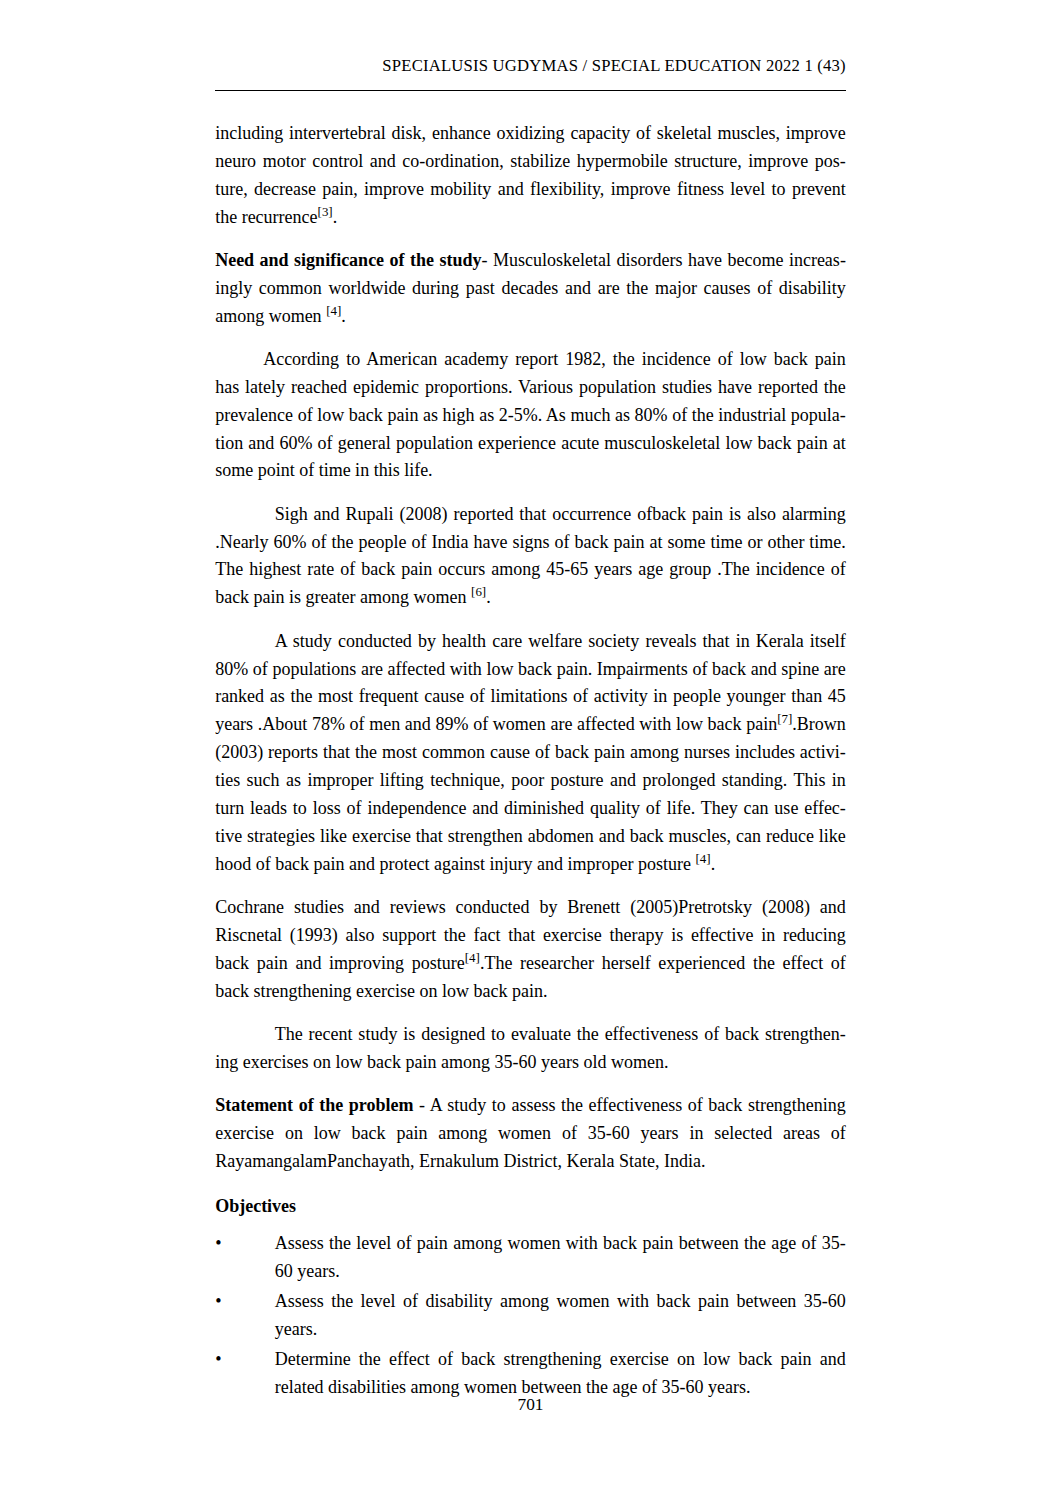SPECIALUSIS UGDYMAS / SPECIAL EDUCATION 2022 1 (43)
including intervertebral disk, enhance oxidizing capacity of skeletal muscles, improve neuro motor control and co-ordination, stabilize hypermobile structure, improve posture, decrease pain, improve mobility and flexibility, improve fitness level to prevent the recurrence[3].
Need and significance of the study- Musculoskeletal disorders have become increasingly common worldwide during past decades and are the major causes of disability among women [4].
According to American academy report 1982, the incidence of low back pain has lately reached epidemic proportions. Various population studies have reported the prevalence of low back pain as high as 2-5%. As much as 80% of the industrial population and 60% of general population experience acute musculoskeletal low back pain at some point of time in this life.
Sigh and Rupali (2008) reported that occurrence ofback pain is also alarming .Nearly 60% of the people of India have signs of back pain at some time or other time. The highest rate of back pain occurs among 45-65 years age group .The incidence of back pain is greater among women [6].
A study conducted by health care welfare society reveals that in Kerala itself 80% of populations are affected with low back pain. Impairments of back and spine are ranked as the most frequent cause of limitations of activity in people younger than 45 years .About 78% of men and 89% of women are affected with low back pain[7].Brown (2003) reports that the most common cause of back pain among nurses includes activities such as improper lifting technique, poor posture and prolonged standing. This in turn leads to loss of independence and diminished quality of life. They can use effective strategies like exercise that strengthen abdomen and back muscles, can reduce like hood of back pain and protect against injury and improper posture [4].
Cochrane studies and reviews conducted by Brenett (2005)Pretrotsky (2008) and Riscnetal (1993) also support the fact that exercise therapy is effective in reducing back pain and improving posture[4].The researcher herself experienced the effect of back strengthening exercise on low back pain.
The recent study is designed to evaluate the effectiveness of back strengthening exercises on low back pain among 35-60 years old women.
Statement of the problem - A study to assess the effectiveness of back strengthening exercise on low back pain among women of 35-60 years in selected areas of RayamangalamPanchayath, Ernakulum District, Kerala State, India.
Objectives
Assess the level of pain among women with back pain between the age of 35-60 years.
Assess the level of disability among women with back pain between 35-60 years.
Determine the effect of back strengthening exercise on low back pain and related disabilities among women between the age of 35-60 years.
701